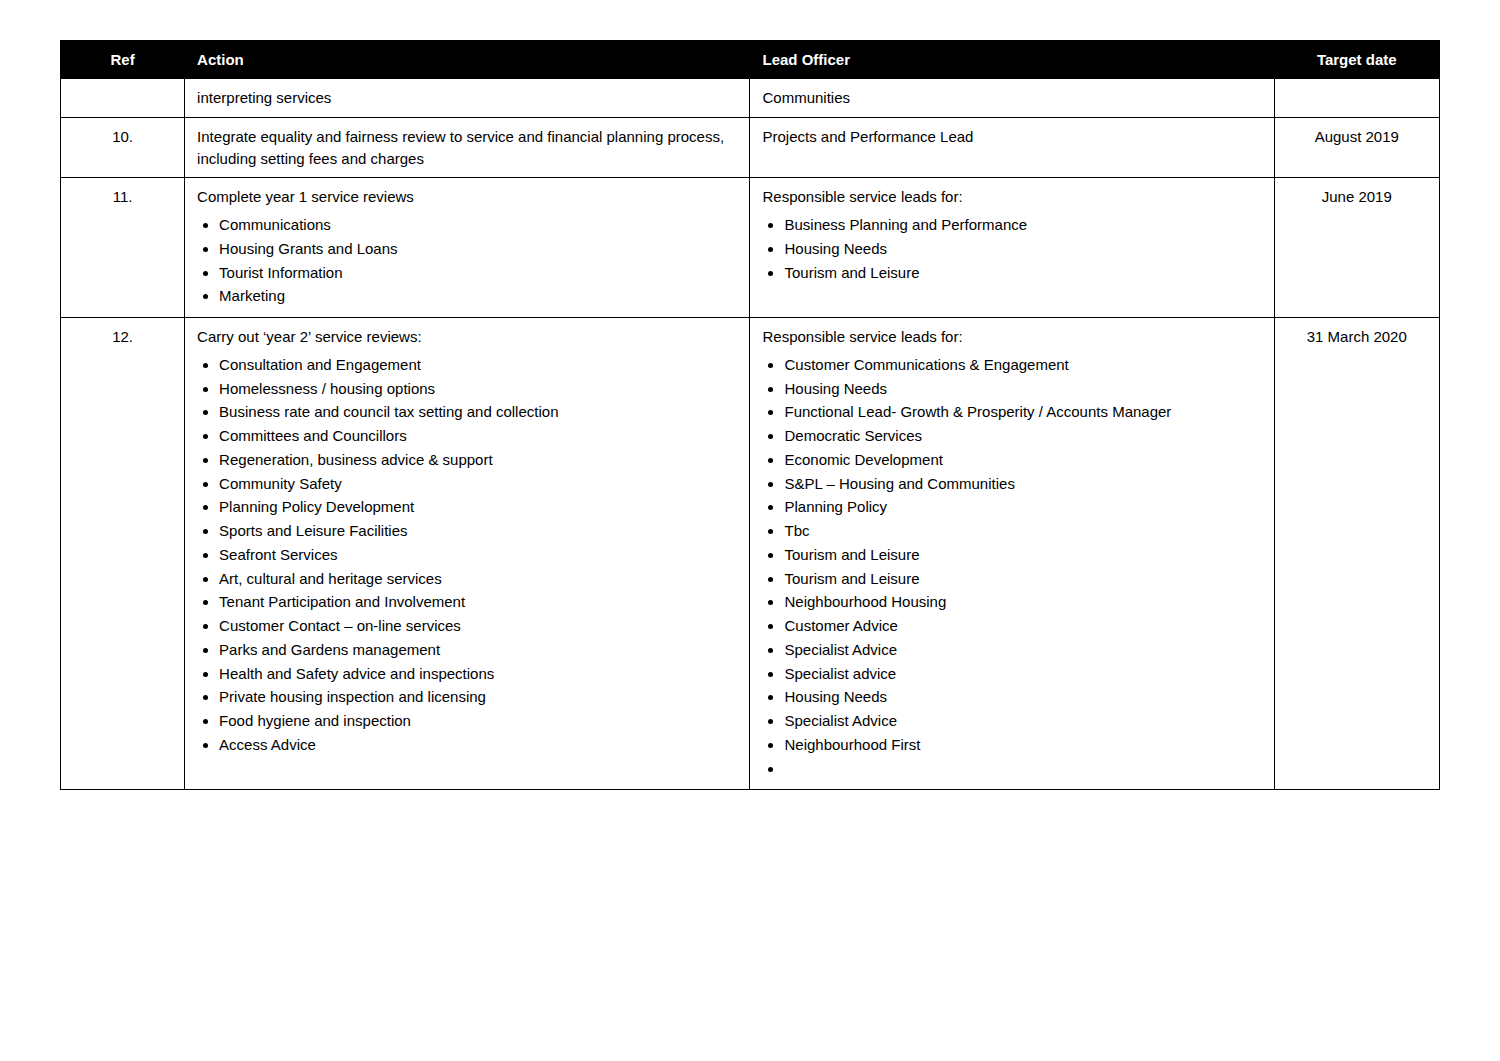| Ref | Action | Lead Officer | Target date |
| --- | --- | --- | --- |
| | interpreting services | Communities | |
| 10. | Integrate equality and fairness review to service and financial planning process, including setting fees and charges | Projects and Performance Lead | August 2019 |
| 11. | Complete year 1 service reviews Communications Housing Grants and Loans Tourist Information Marketing | Responsible service leads for: Business Planning and Performance Housing Needs Tourism and Leisure | June 2019 |
| 12. | Carry out ‘year 2’ service reviews: Consultation and Engagement Homelessness / housing options Business rate and council tax setting and collection Committees and Councillors Regeneration, business advice & support Community Safety Planning Policy Development Sports and Leisure Facilities Seafront Services Art, cultural and heritage services Tenant Participation and Involvement Customer Contact – on-line services Parks and Gardens management Health and Safety advice and inspections Private housing inspection and licensing Food hygiene and inspection Access Advice | Responsible service leads for: Customer Communications & Engagement Housing Needs Functional Lead- Growth & Prosperity / Accounts Manager Democratic Services Economic Development S&PL – Housing and Communities Planning Policy Tbc Tourism and Leisure Tourism and Leisure Neighbourhood Housing Customer Advice Specialist Advice Specialist advice Housing Needs Specialist Advice Neighbourhood First | 31 March 2020 |